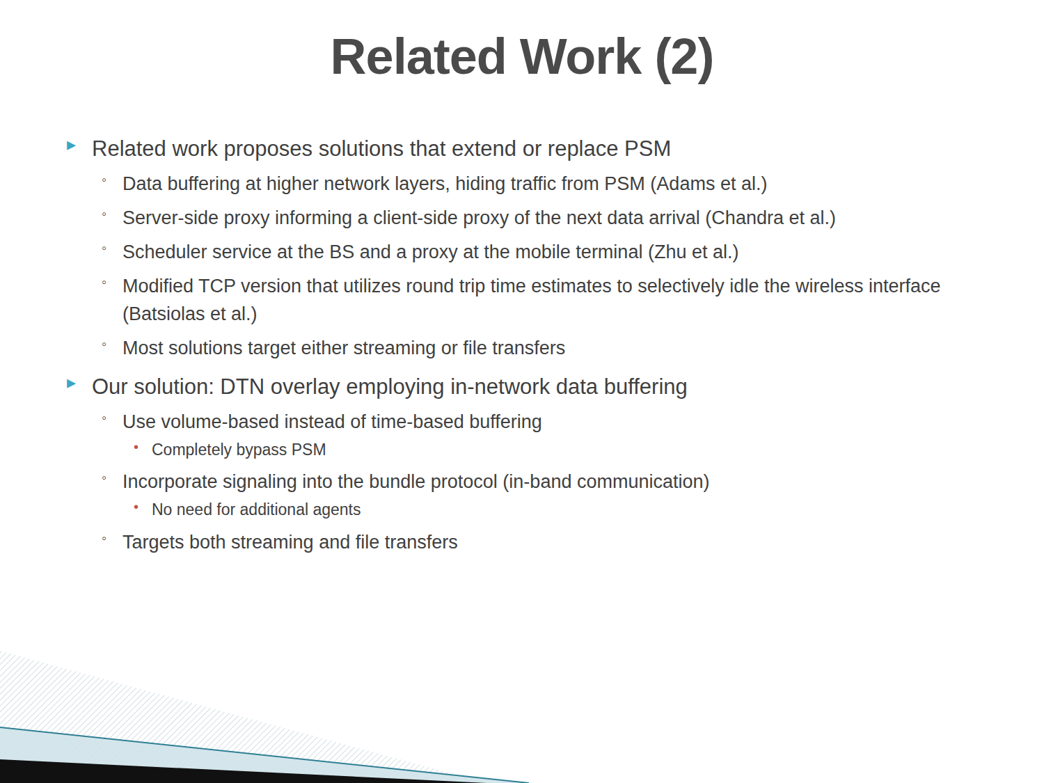Related Work (2)
▸Related work proposes solutions that extend or replace PSM
◦Data buffering at higher network layers, hiding traffic from PSM (Adams et al.)
◦Server-side proxy informing a client-side proxy of the next data arrival (Chandra et al.)
◦Scheduler service at the BS and a proxy at the mobile terminal (Zhu et al.)
◦Modified TCP version that utilizes round trip time estimates to selectively idle the wireless interface (Batsiolas et al.)
◦Most solutions target either streaming or file transfers
▸Our solution: DTN overlay employing in-network data buffering
◦Use volume-based instead of time-based buffering
•Completely bypass PSM
◦Incorporate signaling into the bundle protocol (in-band communication)
•No need for additional agents
◦Targets both streaming and file transfers